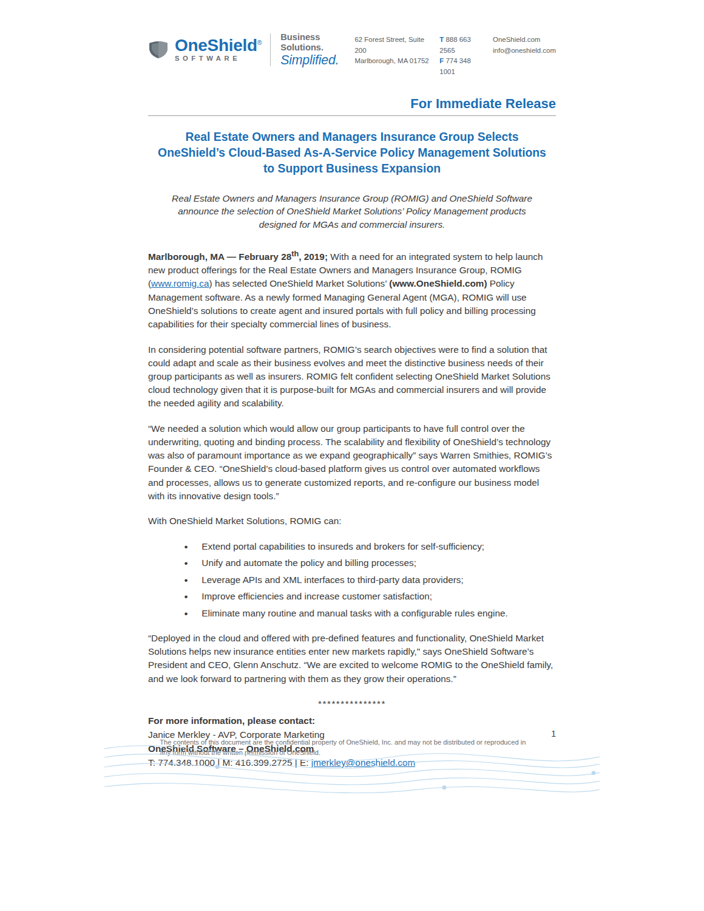OneShield®
SOFTWARE
Business Solutions.
Simplified.
62 Forest Street, Suite 200
Marlborough, MA 01752
T 888 663 2565
F 774 348 1001
OneShield.com
info@oneshield.com
For Immediate Release
Real Estate Owners and Managers Insurance Group Selects
OneShield’s Cloud-Based As-A-Service Policy Management Solutions
to Support Business Expansion
Real Estate Owners and Managers Insurance Group (ROMIG) and OneShield Software announce the selection of OneShield Market Solutions’ Policy Management products designed for MGAs and commercial insurers.
Marlborough, MA — February 28th, 2019; With a need for an integrated system to help launch new product offerings for the Real Estate Owners and Managers Insurance Group, ROMIG (www.romig.ca) has selected OneShield Market Solutions’ (www.OneShield.com) Policy Management software. As a newly formed Managing General Agent (MGA), ROMIG will use OneShield’s solutions to create agent and insured portals with full policy and billing processing capabilities for their specialty commercial lines of business.
In considering potential software partners, ROMIG’s search objectives were to find a solution that could adapt and scale as their business evolves and meet the distinctive business needs of their group participants as well as insurers. ROMIG felt confident selecting OneShield Market Solutions cloud technology given that it is purpose-built for MGAs and commercial insurers and will provide the needed agility and scalability.
“We needed a solution which would allow our group participants to have full control over the underwriting, quoting and binding process. The scalability and flexibility of OneShield’s technology was also of paramount importance as we expand geographically” says Warren Smithies, ROMIG’s Founder & CEO. “OneShield’s cloud-based platform gives us control over automated workflows and processes, allows us to generate customized reports, and re-configure our business model with its innovative design tools.”
With OneShield Market Solutions, ROMIG can:
Extend portal capabilities to insureds and brokers for self-sufficiency;
Unify and automate the policy and billing processes;
Leverage APIs and XML interfaces to third-party data providers;
Improve efficiencies and increase customer satisfaction;
Eliminate many routine and manual tasks with a configurable rules engine.
“Deployed in the cloud and offered with pre-defined features and functionality, OneShield Market Solutions helps new insurance entities enter new markets rapidly," says OneShield Software’s President and CEO, Glenn Anschutz. “We are excited to welcome ROMIG to the OneShield family, and we look forward to partnering with them as they grow their operations.”
***************
For more information, please contact:
Janice Merkley - AVP, Corporate Marketing
OneShield Software – OneShield.com
T: 774.348.1000 | M: 416.399.2725 | E: jmerkley@oneshield.com
1
The contents of this document are the confidential property of OneShield, Inc. and may not be distributed or reproduced in any form without the written permission of OneShield.